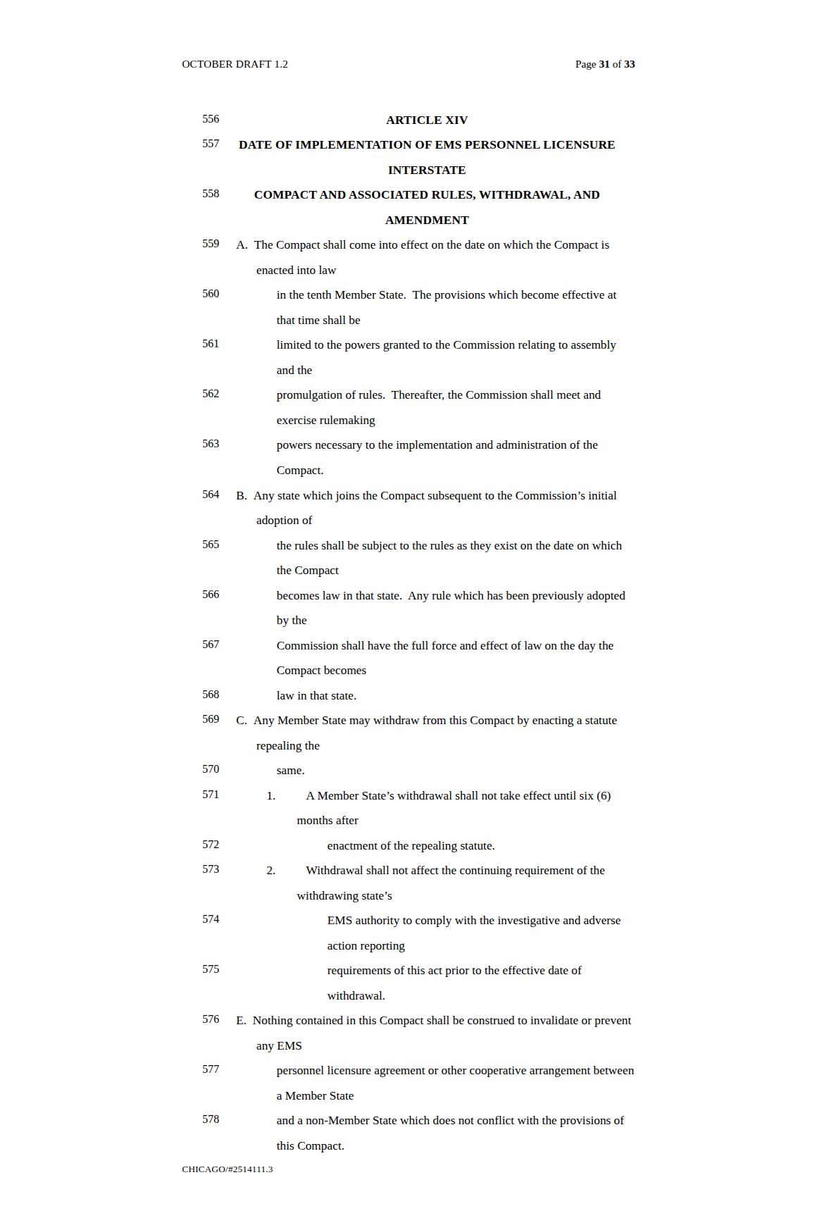OCTOBER DRAFT 1.2
Page 31 of 33
| 556 | ARTICLE XIV |
| 557 | DATE OF IMPLEMENTATION OF EMS PERSONNEL LICENSURE INTERSTATE |
| 558 | COMPACT AND ASSOCIATED RULES, WITHDRAWAL, AND AMENDMENT |
| 559 | A. The Compact shall come into effect on the date on which the Compact is enacted into law |
| 560 | in the tenth Member State. The provisions which become effective at that time shall be |
| 561 | limited to the powers granted to the Commission relating to assembly and the |
| 562 | promulgation of rules. Thereafter, the Commission shall meet and exercise rulemaking |
| 563 | powers necessary to the implementation and administration of the Compact. |
| 564 | B. Any state which joins the Compact subsequent to the Commission’s initial adoption of |
| 565 | the rules shall be subject to the rules as they exist on the date on which the Compact |
| 566 | becomes law in that state. Any rule which has been previously adopted by the |
| 567 | Commission shall have the full force and effect of law on the day the Compact becomes |
| 568 | law in that state. |
| 569 | C. Any Member State may withdraw from this Compact by enacting a statute repealing the |
| 570 | same. |
| 571 | 1. A Member State’s withdrawal shall not take effect until six (6) months after |
| 572 | enactment of the repealing statute. |
| 573 | 2. Withdrawal shall not affect the continuing requirement of the withdrawing state’s |
| 574 | EMS authority to comply with the investigative and adverse action reporting |
| 575 | requirements of this act prior to the effective date of withdrawal. |
| 576 | E. Nothing contained in this Compact shall be construed to invalidate or prevent any EMS |
| 577 | personnel licensure agreement or other cooperative arrangement between a Member State |
| 578 | and a non-Member State which does not conflict with the provisions of this Compact. |
CHICAGO/#2514111.3